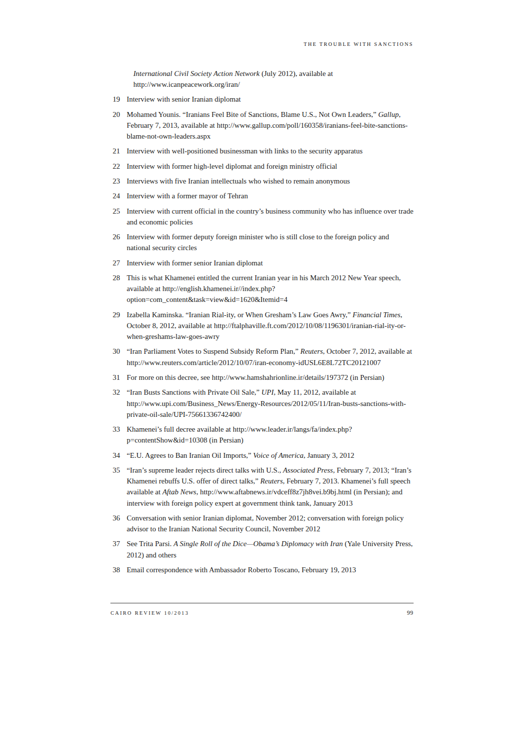The Trouble with Sanctions
International Civil Society Action Network (July 2012), available at http://www.icanpeacework.org/iran/
19 Interview with senior Iranian diplomat
20 Mohamed Younis. “Iranians Feel Bite of Sanctions, Blame U.S., Not Own Leaders,” Gallup, February 7, 2013, available at http://www.gallup.com/poll/160358/iranians-feel-bite-sanctions-blame-not-own-leaders.aspx
21 Interview with well-positioned businessman with links to the security apparatus
22 Interview with former high-level diplomat and foreign ministry official
23 Interviews with five Iranian intellectuals who wished to remain anonymous
24 Interview with a former mayor of Tehran
25 Interview with current official in the country’s business community who has influence over trade and economic policies
26 Interview with former deputy foreign minister who is still close to the foreign policy and national security circles
27 Interview with former senior Iranian diplomat
28 This is what Khamenei entitled the current Iranian year in his March 2012 New Year speech, available at http://english.khamenei.ir//index.php?option=com_content&task=view&id=1620&Itemid=4
29 Izabella Kaminska. “Iranian Rial-ity, or When Gresham’s Law Goes Awry,” Financial Times, October 8, 2012, available at http://ftalphaville.ft.com/2012/10/08/1196301/iranian-rial-ity-or-when-greshams-law-goes-awry
30“Iran Parliament Votes to Suspend Subsidy Reform Plan,” Reuters, October 7, 2012, available at http://www.reuters.com/article/2012/10/07/iran-economy-idUSL6E8L72TC20121007
31 For more on this decree, see http://www.hamshahrionline.ir/details/197372 (in Persian)
32“Iran Busts Sanctions with Private Oil Sale,” UPI, May 11, 2012, available at http://www.upi.com/Business_News/Energy-Resources/2012/05/11/Iran-busts-sanctions-with-private-oil-sale/UPI-75661336742400/
33 Khamenei’s full decree available at http://www.leader.ir/langs/fa/index.php?p=contentShow&id=10308 (in Persian)
34“E.U. Agrees to Ban Iranian Oil Imports,” Voice of America, January 3, 2012
35“Iran’s supreme leader rejects direct talks with U.S., Associated Press, February 7, 2013; “Iran’s Khamenei rebuffs U.S. offer of direct talks,” Reuters, February 7, 2013. Khamenei’s full speech available at Aftab News, http://www.aftabnews.ir/vdceff8z7jh8vei.b9bj.html (in Persian); and interview with foreign policy expert at government think tank, January 2013
36 Conversation with senior Iranian diplomat, November 2012; conversation with foreign policy advisor to the Iranian National Security Council, November 2012
37 See Trita Parsi. A Single Roll of the Dice—Obama’s Diplomacy with Iran (Yale University Press, 2012) and others
38 Email correspondence with Ambassador Roberto Toscano, February 19, 2013
Cairo Review 10/2013 99